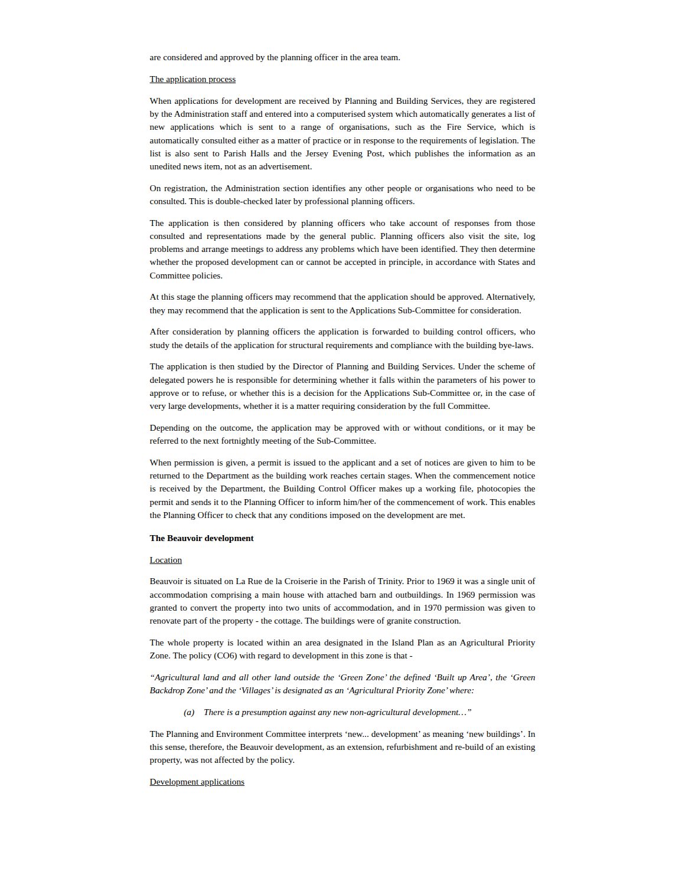are considered and approved by the planning officer in the area team.
The application process
When applications for development are received by Planning and Building Services, they are registered by the Administration staff and entered into a computerised system which automatically generates a list of new applications which is sent to a range of organisations, such as the Fire Service, which is automatically consulted either as a matter of practice or in response to the requirements of legislation. The list is also sent to Parish Halls and the Jersey Evening Post, which publishes the information as an unedited news item, not as an advertisement.
On registration, the Administration section identifies any other people or organisations who need to be consulted. This is double-checked later by professional planning officers.
The application is then considered by planning officers who take account of responses from those consulted and representations made by the general public. Planning officers also visit the site, log problems and arrange meetings to address any problems which have been identified. They then determine whether the proposed development can or cannot be accepted in principle, in accordance with States and Committee policies.
At this stage the planning officers may recommend that the application should be approved. Alternatively, they may recommend that the application is sent to the Applications Sub-Committee for consideration.
After consideration by planning officers the application is forwarded to building control officers, who study the details of the application for structural requirements and compliance with the building bye-laws.
The application is then studied by the Director of Planning and Building Services. Under the scheme of delegated powers he is responsible for determining whether it falls within the parameters of his power to approve or to refuse, or whether this is a decision for the Applications Sub-Committee or, in the case of very large developments, whether it is a matter requiring consideration by the full Committee.
Depending on the outcome, the application may be approved with or without conditions, or it may be referred to the next fortnightly meeting of the Sub-Committee.
When permission is given, a permit is issued to the applicant and a set of notices are given to him to be returned to the Department as the building work reaches certain stages. When the commencement notice is received by the Department, the Building Control Officer makes up a working file, photocopies the permit and sends it to the Planning Officer to inform him/her of the commencement of work. This enables the Planning Officer to check that any conditions imposed on the development are met.
The Beauvoir development
Location
Beauvoir is situated on La Rue de la Croiserie in the Parish of Trinity. Prior to 1969 it was a single unit of accommodation comprising a main house with attached barn and outbuildings. In 1969 permission was granted to convert the property into two units of accommodation, and in 1970 permission was given to renovate part of the property - the cottage. The buildings were of granite construction.
The whole property is located within an area designated in the Island Plan as an Agricultural Priority Zone. The policy (CO6) with regard to development in this zone is that -
“Agricultural land and all other land outside the ‘Green Zone’ the defined ‘Built up Area’, the ‘Green Backdrop Zone’ and the ‘Villages’ is designated as an ‘Agricultural Priority Zone’ where:
(a) There is a presumption against any new non-agricultural development…”
The Planning and Environment Committee interprets ‘new... development’ as meaning ‘new buildings’. In this sense, therefore, the Beauvoir development, as an extension, refurbishment and re-build of an existing property, was not affected by the policy.
Development applications